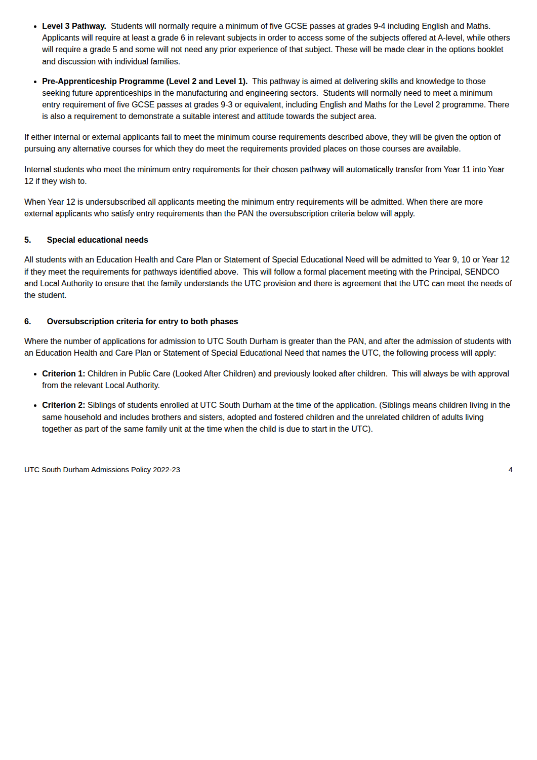Level 3 Pathway. Students will normally require a minimum of five GCSE passes at grades 9-4 including English and Maths. Applicants will require at least a grade 6 in relevant subjects in order to access some of the subjects offered at A-level, while others will require a grade 5 and some will not need any prior experience of that subject. These will be made clear in the options booklet and discussion with individual families.
Pre-Apprenticeship Programme (Level 2 and Level 1). This pathway is aimed at delivering skills and knowledge to those seeking future apprenticeships in the manufacturing and engineering sectors. Students will normally need to meet a minimum entry requirement of five GCSE passes at grades 9-3 or equivalent, including English and Maths for the Level 2 programme. There is also a requirement to demonstrate a suitable interest and attitude towards the subject area.
If either internal or external applicants fail to meet the minimum course requirements described above, they will be given the option of pursuing any alternative courses for which they do meet the requirements provided places on those courses are available.
Internal students who meet the minimum entry requirements for their chosen pathway will automatically transfer from Year 11 into Year 12 if they wish to.
When Year 12 is undersubscribed all applicants meeting the minimum entry requirements will be admitted. When there are more external applicants who satisfy entry requirements than the PAN the oversubscription criteria below will apply.
5. Special educational needs
All students with an Education Health and Care Plan or Statement of Special Educational Need will be admitted to Year 9, 10 or Year 12 if they meet the requirements for pathways identified above. This will follow a formal placement meeting with the Principal, SENDCO and Local Authority to ensure that the family understands the UTC provision and there is agreement that the UTC can meet the needs of the student.
6. Oversubscription criteria for entry to both phases
Where the number of applications for admission to UTC South Durham is greater than the PAN, and after the admission of students with an Education Health and Care Plan or Statement of Special Educational Need that names the UTC, the following process will apply:
Criterion 1: Children in Public Care (Looked After Children) and previously looked after children. This will always be with approval from the relevant Local Authority.
Criterion 2: Siblings of students enrolled at UTC South Durham at the time of the application. (Siblings means children living in the same household and includes brothers and sisters, adopted and fostered children and the unrelated children of adults living together as part of the same family unit at the time when the child is due to start in the UTC).
UTC South Durham Admissions Policy 2022-23 4